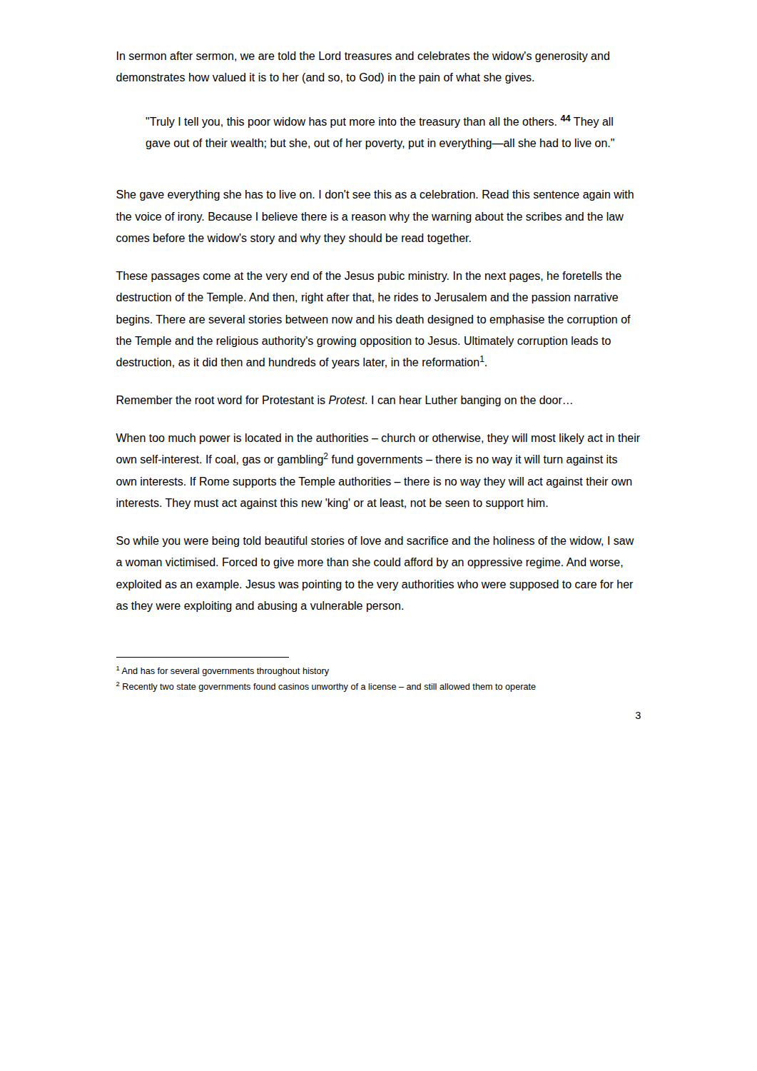In sermon after sermon, we are told the Lord treasures and celebrates the widow's generosity and demonstrates how valued it is to her (and so, to God) in the pain of what she gives.
"Truly I tell you, this poor widow has put more into the treasury than all the others. 44 They all gave out of their wealth; but she, out of her poverty, put in everything—all she had to live on."
She gave everything she has to live on. I don't see this as a celebration. Read this sentence again with the voice of irony. Because I believe there is a reason why the warning about the scribes and the law comes before the widow's story and why they should be read together.
These passages come at the very end of the Jesus pubic ministry. In the next pages, he foretells the destruction of the Temple. And then, right after that, he rides to Jerusalem and the passion narrative begins. There are several stories between now and his death designed to emphasise the corruption of the Temple and the religious authority's growing opposition to Jesus. Ultimately corruption leads to destruction, as it did then and hundreds of years later, in the reformation1.
Remember the root word for Protestant is Protest. I can hear Luther banging on the door…
When too much power is located in the authorities – church or otherwise, they will most likely act in their own self-interest. If coal, gas or gambling2 fund governments – there is no way it will turn against its own interests. If Rome supports the Temple authorities – there is no way they will act against their own interests. They must act against this new 'king' or at least, not be seen to support him.
So while you were being told beautiful stories of love and sacrifice and the holiness of the widow, I saw a woman victimised. Forced to give more than she could afford by an oppressive regime. And worse, exploited as an example. Jesus was pointing to the very authorities who were supposed to care for her as they were exploiting and abusing a vulnerable person.
1 And has for several governments throughout history
2 Recently two state governments found casinos unworthy of a license – and still allowed them to operate
3